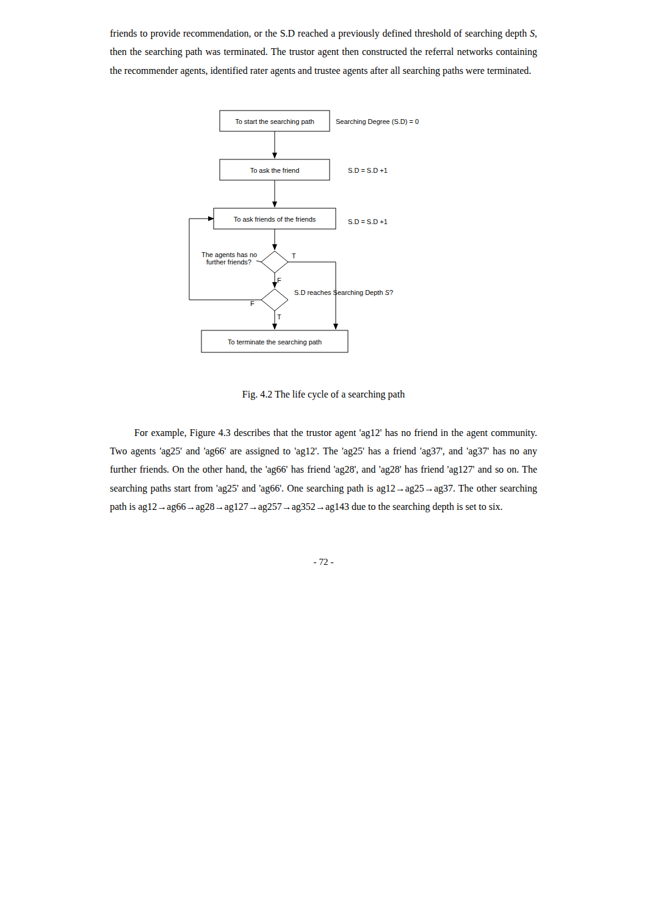friends to provide recommendation, or the S.D reached a previously defined threshold of searching depth S, then the searching path was terminated. The trustor agent then constructed the referral networks containing the recommender agents, identified rater agents and trustee agents after all searching paths were terminated.
To start the searching path Searching Degree (S.D) = 0 To ask the friend S.D = S.D +1 To ask friends of the friends S.D = S.D +1 The agents has no further friends? T F S.D reaches Searching Depth S? F T To terminate the searching path
Fig. 4.2 The life cycle of a searching path
For example, Figure 4.3 describes that the trustor agent 'ag12' has no friend in the agent community. Two agents 'ag25' and 'ag66' are assigned to 'ag12'. The 'ag25' has a friend 'ag37', and 'ag37' has no any further friends. On the other hand, the 'ag66' has friend 'ag28', and 'ag28' has friend 'ag127' and so on. The searching paths start from 'ag25' and 'ag66'. One searching path is ag12→ag25→ag37. The other searching path is ag12→ag66→ag28→ag127→ag257→ag352→ag143 due to the searching depth is set to six.
- 72 -